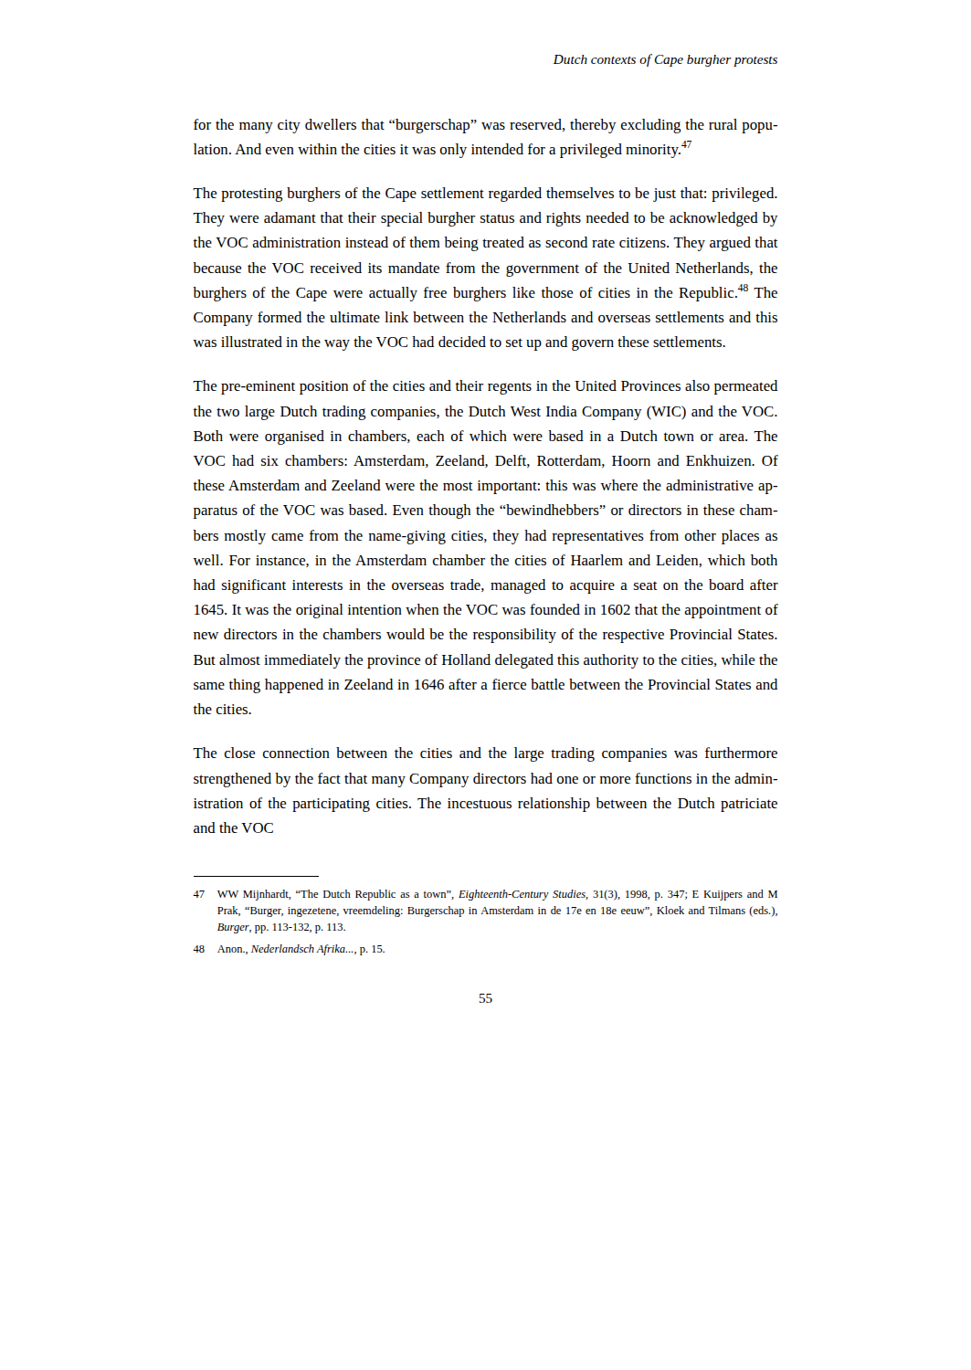Dutch contexts of Cape burgher protests
for the many city dwellers that “burgerschap” was reserved, thereby excluding the rural population. And even within the cities it was only intended for a privileged minority.47
The protesting burghers of the Cape settlement regarded themselves to be just that: privileged. They were adamant that their special burgher status and rights needed to be acknowledged by the VOC administration instead of them being treated as second rate citizens. They argued that because the VOC received its mandate from the government of the United Netherlands, the burghers of the Cape were actually free burghers like those of cities in the Republic.48 The Company formed the ultimate link between the Netherlands and overseas settlements and this was illustrated in the way the VOC had decided to set up and govern these settlements.
The pre-eminent position of the cities and their regents in the United Provinces also permeated the two large Dutch trading companies, the Dutch West India Company (WIC) and the VOC. Both were organised in chambers, each of which were based in a Dutch town or area. The VOC had six chambers: Amsterdam, Zeeland, Delft, Rotterdam, Hoorn and Enkhuizen. Of these Amsterdam and Zeeland were the most important: this was where the administrative apparatus of the VOC was based. Even though the “bewindhebbers” or directors in these chambers mostly came from the name-giving cities, they had representatives from other places as well. For instance, in the Amsterdam chamber the cities of Haarlem and Leiden, which both had significant interests in the overseas trade, managed to acquire a seat on the board after 1645. It was the original intention when the VOC was founded in 1602 that the appointment of new directors in the chambers would be the responsibility of the respective Provincial States. But almost immediately the province of Holland delegated this authority to the cities, while the same thing happened in Zeeland in 1646 after a fierce battle between the Provincial States and the cities.
The close connection between the cities and the large trading companies was furthermore strengthened by the fact that many Company directors had one or more functions in the administration of the participating cities. The incestuous relationship between the Dutch patriciate and the VOC
47 WW Mijnhardt, “The Dutch Republic as a town”, Eighteenth-Century Studies, 31(3), 1998, p. 347; E Kuijpers and M Prak, “Burger, ingezetene, vreemdeling: Burgerschap in Amsterdam in de 17e en 18e eeuw”, Kloek and Tilmans (eds.), Burger, pp. 113-132, p. 113.
48 Anon., Nederlandsch Afrika..., p. 15.
55